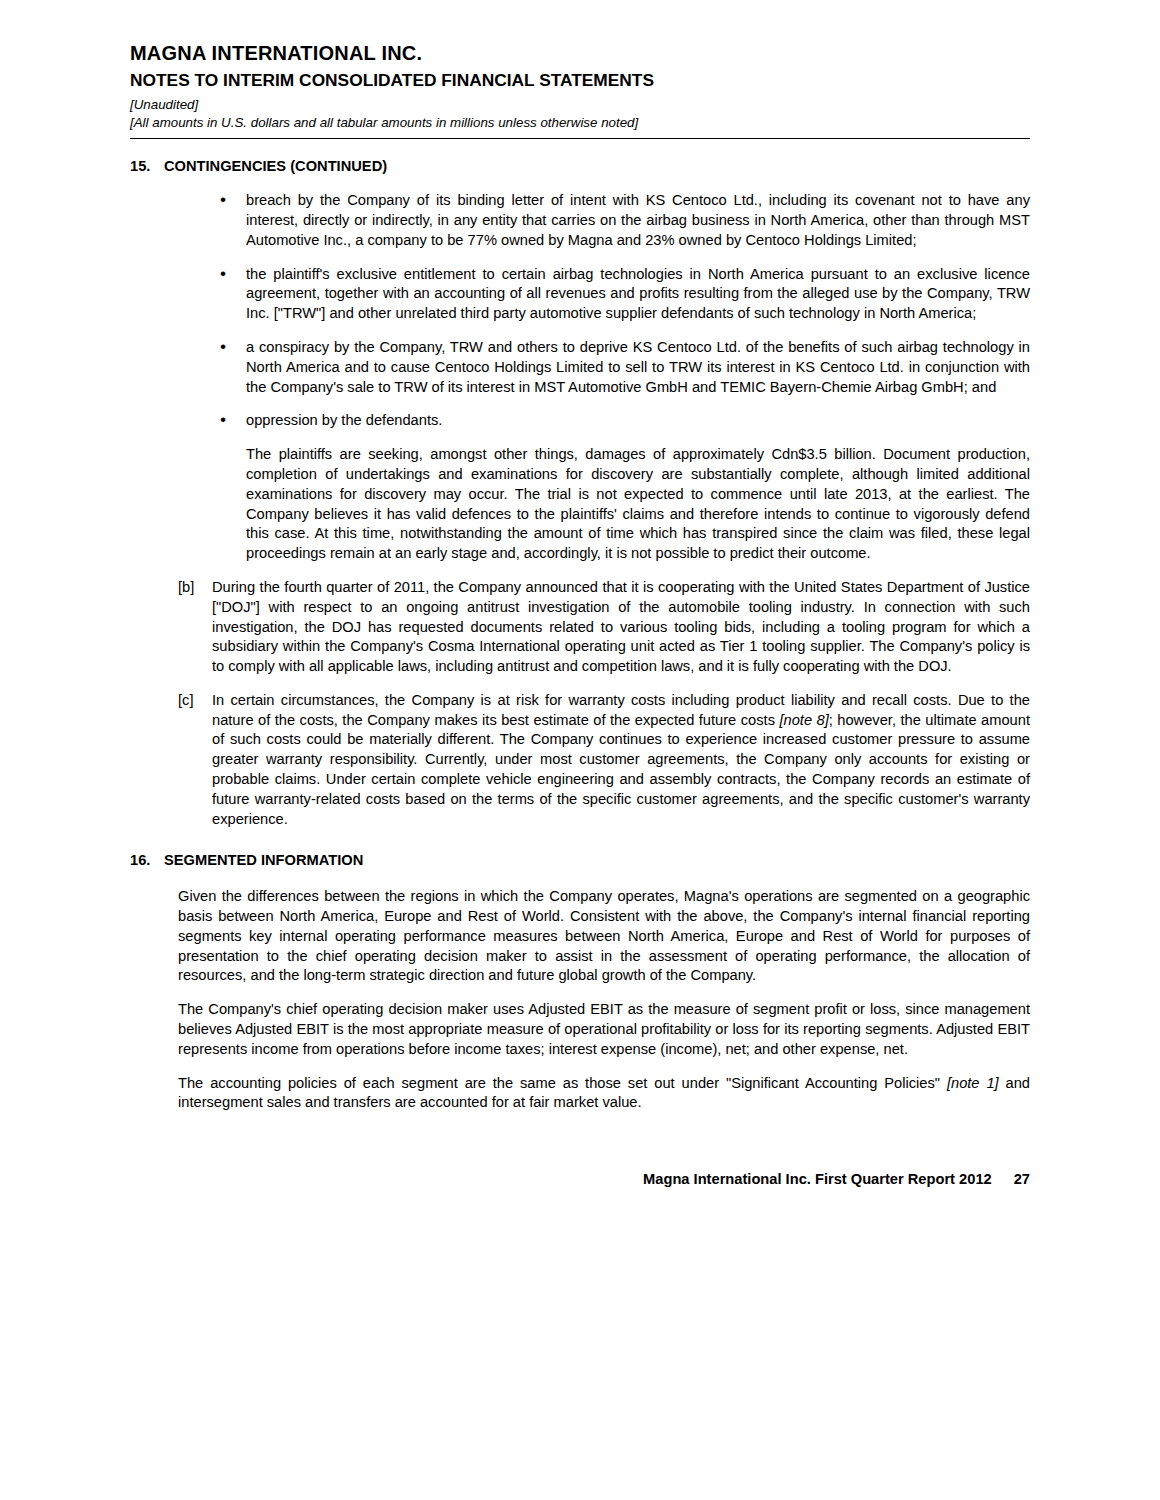MAGNA INTERNATIONAL INC.
NOTES TO INTERIM CONSOLIDATED FINANCIAL STATEMENTS
[Unaudited]
[All amounts in U.S. dollars and all tabular amounts in millions unless otherwise noted]
15. CONTINGENCIES (CONTINUED)
breach by the Company of its binding letter of intent with KS Centoco Ltd., including its covenant not to have any interest, directly or indirectly, in any entity that carries on the airbag business in North America, other than through MST Automotive Inc., a company to be 77% owned by Magna and 23% owned by Centoco Holdings Limited;
the plaintiff's exclusive entitlement to certain airbag technologies in North America pursuant to an exclusive licence agreement, together with an accounting of all revenues and profits resulting from the alleged use by the Company, TRW Inc. ["TRW"] and other unrelated third party automotive supplier defendants of such technology in North America;
a conspiracy by the Company, TRW and others to deprive KS Centoco Ltd. of the benefits of such airbag technology in North America and to cause Centoco Holdings Limited to sell to TRW its interest in KS Centoco Ltd. in conjunction with the Company's sale to TRW of its interest in MST Automotive GmbH and TEMIC Bayern-Chemie Airbag GmbH; and
oppression by the defendants.
The plaintiffs are seeking, amongst other things, damages of approximately Cdn$3.5 billion. Document production, completion of undertakings and examinations for discovery are substantially complete, although limited additional examinations for discovery may occur. The trial is not expected to commence until late 2013, at the earliest. The Company believes it has valid defences to the plaintiffs' claims and therefore intends to continue to vigorously defend this case. At this time, notwithstanding the amount of time which has transpired since the claim was filed, these legal proceedings remain at an early stage and, accordingly, it is not possible to predict their outcome.
[b]
During the fourth quarter of 2011, the Company announced that it is cooperating with the United States Department of Justice ["DOJ"] with respect to an ongoing antitrust investigation of the automobile tooling industry. In connection with such investigation, the DOJ has requested documents related to various tooling bids, including a tooling program for which a subsidiary within the Company's Cosma International operating unit acted as Tier 1 tooling supplier. The Company's policy is to comply with all applicable laws, including antitrust and competition laws, and it is fully cooperating with the DOJ.
[c]
In certain circumstances, the Company is at risk for warranty costs including product liability and recall costs. Due to the nature of the costs, the Company makes its best estimate of the expected future costs [note 8]; however, the ultimate amount of such costs could be materially different. The Company continues to experience increased customer pressure to assume greater warranty responsibility. Currently, under most customer agreements, the Company only accounts for existing or probable claims. Under certain complete vehicle engineering and assembly contracts, the Company records an estimate of future warranty-related costs based on the terms of the specific customer agreements, and the specific customer's warranty experience.
16. SEGMENTED INFORMATION
Given the differences between the regions in which the Company operates, Magna's operations are segmented on a geographic basis between North America, Europe and Rest of World. Consistent with the above, the Company's internal financial reporting segments key internal operating performance measures between North America, Europe and Rest of World for purposes of presentation to the chief operating decision maker to assist in the assessment of operating performance, the allocation of resources, and the long-term strategic direction and future global growth of the Company.
The Company's chief operating decision maker uses Adjusted EBIT as the measure of segment profit or loss, since management believes Adjusted EBIT is the most appropriate measure of operational profitability or loss for its reporting segments. Adjusted EBIT represents income from operations before income taxes; interest expense (income), net; and other expense, net.
The accounting policies of each segment are the same as those set out under "Significant Accounting Policies" [note 1] and intersegment sales and transfers are accounted for at fair market value.
Magna International Inc. First Quarter Report 201227